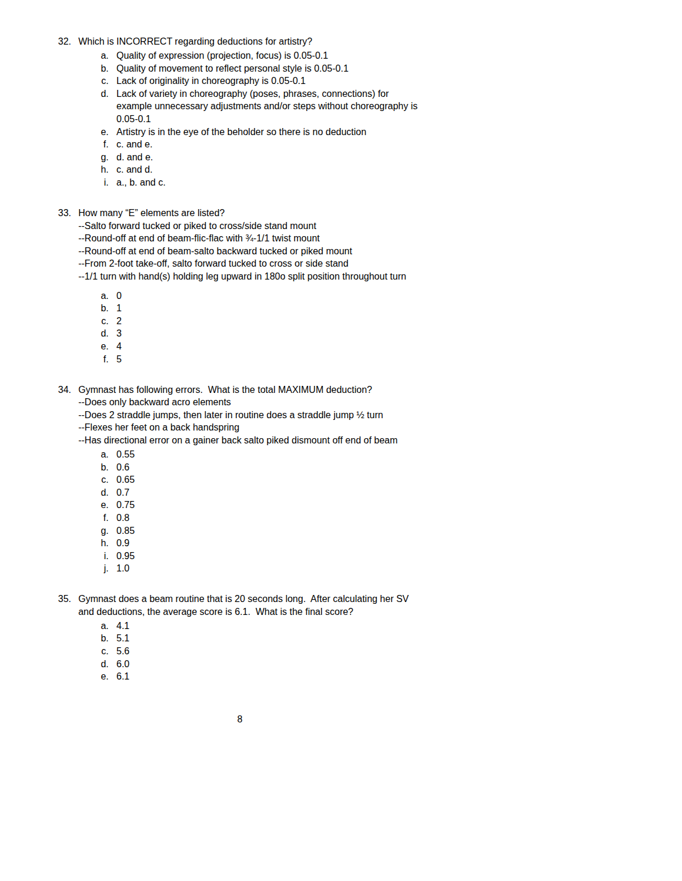Which is INCORRECT regarding deductions for artistry?
Quality of expression (projection, focus) is 0.05-0.1
Quality of movement to reflect personal style is 0.05-0.1
Lack of originality in choreography is 0.05-0.1
Lack of variety in choreography (poses, phrases, connections) for example unnecessary adjustments and/or steps without choreography is 0.05-0.1
Artistry is in the eye of the beholder so there is no deduction
c. and e.
d. and e.
c. and d.
a., b. and c.
How many “E” elements are listed?
--Salto forward tucked or piked to cross/side stand mount
--Round-off at end of beam-flic-flac with ¾-1/1 twist mount
--Round-off at end of beam-salto backward tucked or piked mount
--From 2-foot take-off, salto forward tucked to cross or side stand
--1/1 turn with hand(s) holding leg upward in 180o split position throughout turn
0
1
2
3
4
5
Gymnast has following errors. What is the total MAXIMUM deduction?
--Does only backward acro elements
--Does 2 straddle jumps, then later in routine does a straddle jump ½ turn
--Flexes her feet on a back handspring
--Has directional error on a gainer back salto piked dismount off end of beam
0.55
0.6
0.65
0.7
0.75
0.8
0.85
0.9
0.95
1.0
Gymnast does a beam routine that is 20 seconds long. After calculating her SV and deductions, the average score is 6.1. What is the final score?
4.1
5.1
5.6
6.0
6.1
8